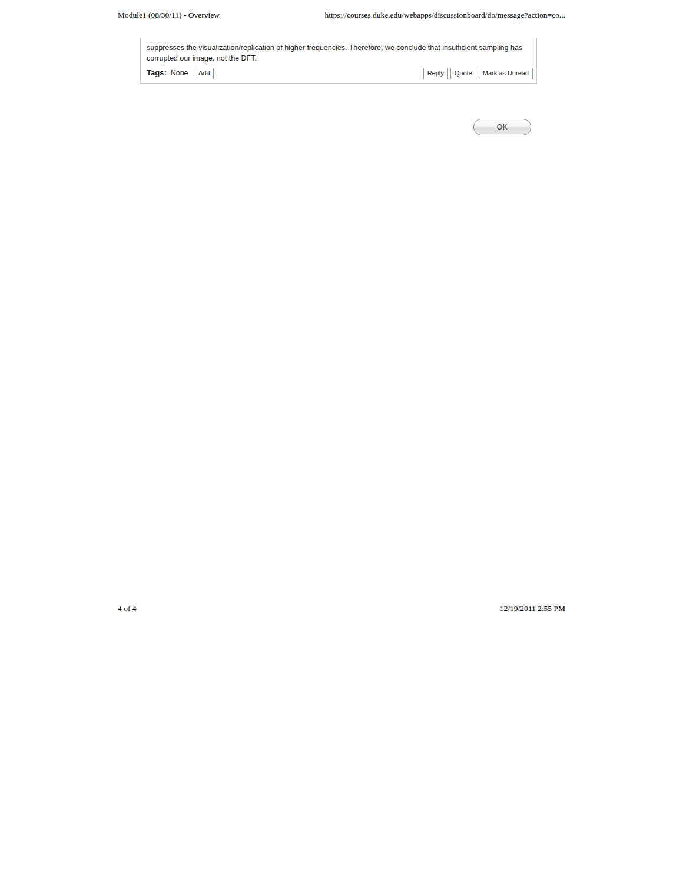Module1 (08/30/11) - Overview
https://courses.duke.edu/webapps/discussionboard/do/message?action=co...
suppresses the visualization/replication of higher frequencies. Therefore, we conclude that insufficient sampling has corrupted our image, not the DFT.
Tags: None Add
Reply Quote Mark as Unread
OK
4 of 4
12/19/2011 2:55 PM